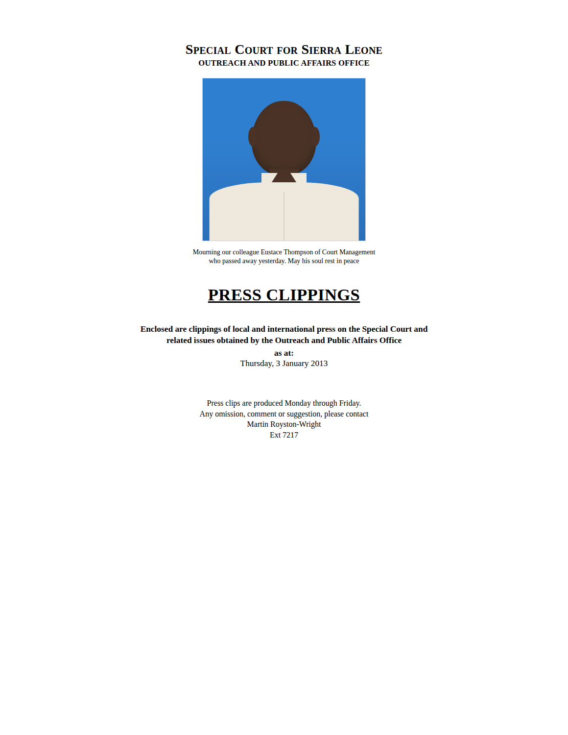Special Court for Sierra Leone
Outreach and Public Affairs Office
Mourning our colleague Eustace Thompson of Court Management
who passed away yesterday. May his soul rest in peace
PRESS CLIPPINGS
Enclosed are clippings of local and international press on the Special Court and related issues obtained by the Outreach and Public Affairs Office
as at:
Thursday, 3 January 2013
Press clips are produced Monday through Friday.
Any omission, comment or suggestion, please contact
Martin Royston-Wright
Ext 7217